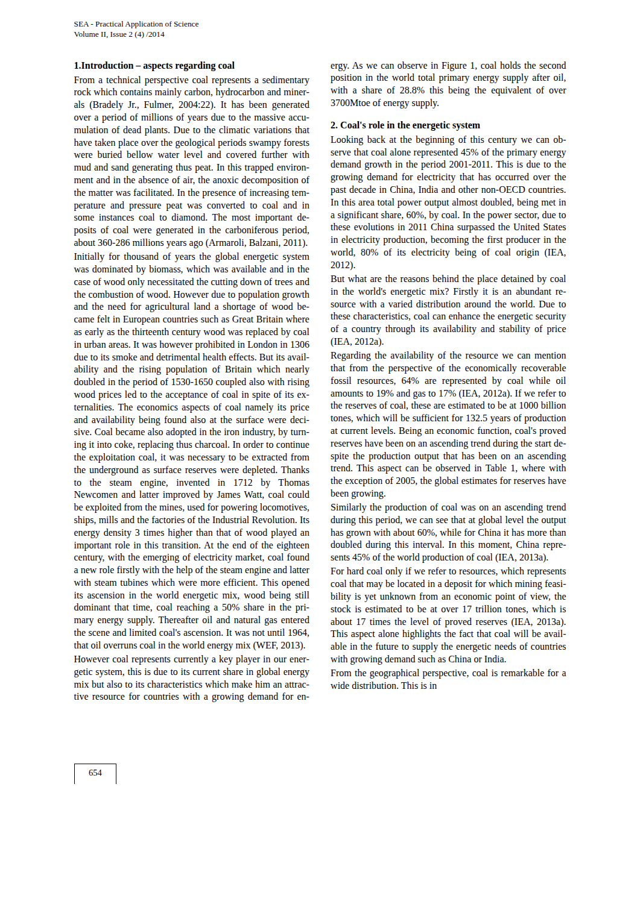SEA - Practical Application of Science
Volume II, Issue 2 (4) /2014
1.Introduction – aspects regarding coal
From a technical perspective coal represents a sedimentary rock which contains mainly carbon, hydrocarbon and minerals (Bradely Jr., Fulmer, 2004:22). It has been generated over a period of millions of years due to the massive accumulation of dead plants. Due to the climatic variations that have taken place over the geological periods swampy forests were buried bellow water level and covered further with mud and sand generating thus peat. In this trapped environment and in the absence of air, the anoxic decomposition of the matter was facilitated. In the presence of increasing temperature and pressure peat was converted to coal and in some instances coal to diamond. The most important deposits of coal were generated in the carboniferous period, about 360-286 millions years ago (Armaroli, Balzani, 2011).
Initially for thousand of years the global energetic system was dominated by biomass, which was available and in the case of wood only necessitated the cutting down of trees and the combustion of wood. However due to population growth and the need for agricultural land a shortage of wood became felt in European countries such as Great Britain where as early as the thirteenth century wood was replaced by coal in urban areas. It was however prohibited in London in 1306 due to its smoke and detrimental health effects. But its availability and the rising population of Britain which nearly doubled in the period of 1530-1650 coupled also with rising wood prices led to the acceptance of coal in spite of its externalities. The economics aspects of coal namely its price and availability being found also at the surface were decisive. Coal became also adopted in the iron industry, by turning it into coke, replacing thus charcoal. In order to continue the exploitation coal, it was necessary to be extracted from the underground as surface reserves were depleted. Thanks to the steam engine, invented in 1712 by Thomas Newcomen and latter improved by James Watt, coal could be exploited from the mines, used for powering locomotives, ships, mills and the factories of the Industrial Revolution. Its energy density 3 times higher than that of wood played an important role in this transition. At the end of the eighteen century, with the emerging of electricity market, coal found a new role firstly with the help of the steam engine and latter with steam tubines which were more efficient. This opened its ascension in the world energetic mix, wood being still dominant that time, coal reaching a 50% share in the primary energy supply. Thereafter oil and natural gas entered the scene and limited coal's ascension. It was not until 1964, that oil overruns coal in the world energy mix (WEF, 2013).
However coal represents currently a key player in our energetic system, this is due to its current share in global energy mix but also to its characteristics which make him an attractive resource for countries with a growing demand for energy. As we can observe in Figure 1, coal holds the second position in the world total primary energy supply after oil, with a share of 28.8% this being the equivalent of over 3700Mtoe of energy supply.
2. Coal's role in the energetic system
Looking back at the beginning of this century we can observe that coal alone represented 45% of the primary energy demand growth in the period 2001-2011. This is due to the growing demand for electricity that has occurred over the past decade in China, India and other non-OECD countries. In this area total power output almost doubled, being met in a significant share, 60%, by coal. In the power sector, due to these evolutions in 2011 China surpassed the United States in electricity production, becoming the first producer in the world, 80% of its electricity being of coal origin (IEA, 2012).
But what are the reasons behind the place detained by coal in the world's energetic mix? Firstly it is an abundant resource with a varied distribution around the world. Due to these characteristics, coal can enhance the energetic security of a country through its availability and stability of price (IEA, 2012a).
Regarding the availability of the resource we can mention that from the perspective of the economically recoverable fossil resources, 64% are represented by coal while oil amounts to 19% and gas to 17% (IEA, 2012a). If we refer to the reserves of coal, these are estimated to be at 1000 billion tones, which will be sufficient for 132.5 years of production at current levels. Being an economic function, coal's proved reserves have been on an ascending trend during the start despite the production output that has been on an ascending trend. This aspect can be observed in Table 1, where with the exception of 2005, the global estimates for reserves have been growing.
Similarly the production of coal was on an ascending trend during this period, we can see that at global level the output has grown with about 60%, while for China it has more than doubled during this interval. In this moment, China represents 45% of the world production of coal (IEA, 2013a).
For hard coal only if we refer to resources, which represents coal that may be located in a deposit for which mining feasibility is yet unknown from an economic point of view, the stock is estimated to be at over 17 trillion tones, which is about 17 times the level of proved reserves (IEA, 2013a). This aspect alone highlights the fact that coal will be available in the future to supply the energetic needs of countries with growing demand such as China or India.
From the geographical perspective, coal is remarkable for a wide distribution. This is in
654